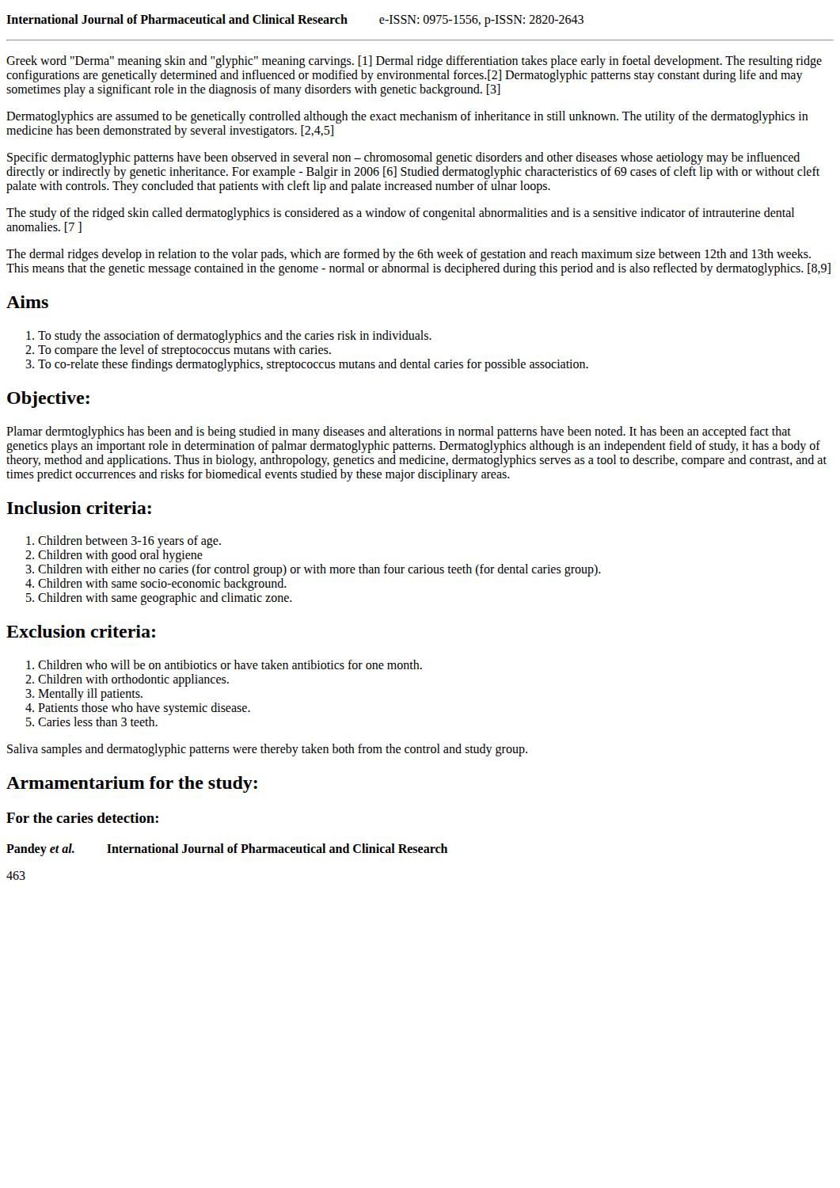International Journal of Pharmaceutical and Clinical Research e-ISSN: 0975-1556, p-ISSN: 2820-2643
Greek word "Derma" meaning skin and "glyphic" meaning carvings. [1] Dermal ridge differentiation takes place early in foetal development. The resulting ridge configurations are genetically determined and influenced or modified by environmental forces.[2] Dermatoglyphic patterns stay constant during life and may sometimes play a significant role in the diagnosis of many disorders with genetic background. [3]
Dermatoglyphics are assumed to be genetically controlled although the exact mechanism of inheritance in still unknown. The utility of the dermatoglyphics in medicine has been demonstrated by several investigators. [2,4,5]
Specific dermatoglyphic patterns have been observed in several non – chromosomal genetic disorders and other diseases whose aetiology may be influenced directly or indirectly by genetic inheritance. For example - Balgir in 2006 [6] Studied dermatoglyphic characteristics of 69 cases of cleft lip with or without cleft palate with controls. They concluded that patients with cleft lip and palate increased number of ulnar loops.
The study of the ridged skin called dermatoglyphics is considered as a window of congenital abnormalities and is a sensitive indicator of intrauterine dental anomalies. [7 ]
The dermal ridges develop in relation to the volar pads, which are formed by the 6th week of gestation and reach maximum size between 12th and 13th weeks. This means that the genetic message contained in the genome - normal or abnormal is deciphered during this period and is also reflected by dermatoglyphics. [8,9]
Aims
To study the association of dermatoglyphics and the caries risk in individuals.
To compare the level of streptococcus mutans with caries.
To co-relate these findings dermatoglyphics, streptococcus mutans and dental caries for possible association.
Objective:
Plamar dermtoglyphics has been and is being studied in many diseases and alterations in normal patterns have been noted. It has been an accepted fact that genetics plays an important role in determination of palmar dermatoglyphic patterns. Dermatoglyphics although is an independent field of study, it has a body of theory, method and applications. Thus in biology, anthropology, genetics and medicine, dermatoglyphics serves as a tool to describe, compare and contrast, and at times predict occurrences and risks for biomedical events studied by these major disciplinary areas.
Inclusion criteria:
Children between 3-16 years of age.
Children with good oral hygiene
Children with either no caries (for control group) or with more than four carious teeth (for dental caries group).
Children with same socio-economic background.
Children with same geographic and climatic zone.
Exclusion criteria:
Children who will be on antibiotics or have taken antibiotics for one month.
Children with orthodontic appliances.
Mentally ill patients.
Patients those who have systemic disease.
Caries less than 3 teeth.
Saliva samples and dermatoglyphic patterns were thereby taken both from the control and study group.
Armamentarium for the study:
For the caries detection:
Pandey et al. International Journal of Pharmaceutical and Clinical Research
463